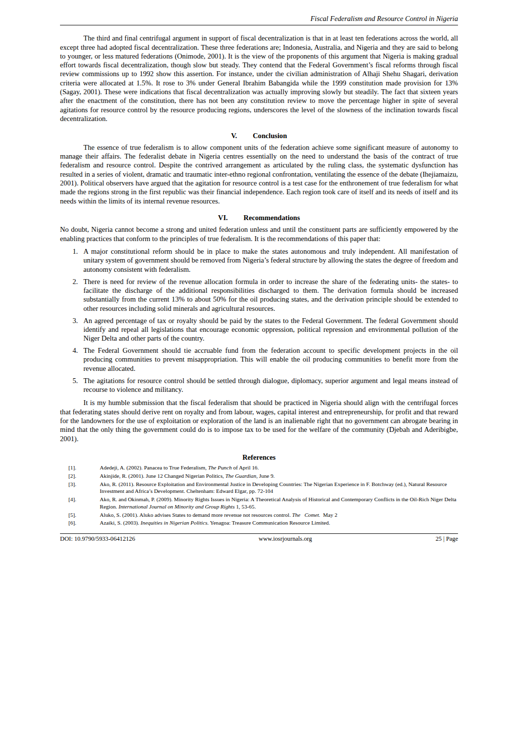Fiscal Federalism and Resource Control in Nigeria
The third and final centrifugal argument in support of fiscal decentralization is that in at least ten federations across the world, all except three had adopted fiscal decentralization. These three federations are; Indonesia, Australia, and Nigeria and they are said to belong to younger, or less matured federations (Onimode, 2001). It is the view of the proponents of this argument that Nigeria is making gradual effort towards fiscal decentralization, though slow but steady. They contend that the Federal Government’s fiscal reforms through fiscal review commissions up to 1992 show this assertion. For instance, under the civilian administration of Alhaji Shehu Shagari, derivation criteria were allocated at 1.5%. It rose to 3% under General Ibrahim Babangida while the 1999 constitution made provision for 13% (Sagay, 2001). These were indications that fiscal decentralization was actually improving slowly but steadily. The fact that sixteen years after the enactment of the constitution, there has not been any constitution review to move the percentage higher in spite of several agitations for resource control by the resource producing regions, underscores the level of the slowness of the inclination towards fiscal decentralization.
V. Conclusion
The essence of true federalism is to allow component units of the federation achieve some significant measure of autonomy to manage their affairs. The federalist debate in Nigeria centres essentially on the need to understand the basis of the contract of true federalism and resource control. Despite the contrived arrangement as articulated by the ruling class, the systematic dysfunction has resulted in a series of violent, dramatic and traumatic inter-ethno regional confrontation, ventilating the essence of the debate (Ihejiamaizu, 2001). Political observers have argued that the agitation for resource control is a test case for the enthronement of true federalism for what made the regions strong in the first republic was their financial independence. Each region took care of itself and its needs of itself and its needs within the limits of its internal revenue resources.
VI. Recommendations
No doubt, Nigeria cannot become a strong and united federation unless and until the constituent parts are sufficiently empowered by the enabling practices that conform to the principles of true federalism. It is the recommendations of this paper that:
A major constitutional reform should be in place to make the states autonomous and truly independent. All manifestation of unitary system of government should be removed from Nigeria’s federal structure by allowing the states the degree of freedom and autonomy consistent with federalism.
There is need for review of the revenue allocation formula in order to increase the share of the federating units- the states- to facilitate the discharge of the additional responsibilities discharged to them. The derivation formula should be increased substantially from the current 13% to about 50% for the oil producing states, and the derivation principle should be extended to other resources including solid minerals and agricultural resources.
An agreed percentage of tax or royalty should be paid by the states to the Federal Government. The federal Government should identify and repeal all legislations that encourage economic oppression, political repression and environmental pollution of the Niger Delta and other parts of the country.
The Federal Government should tie accruable fund from the federation account to specific development projects in the oil producing communities to prevent misappropriation. This will enable the oil producing communities to benefit more from the revenue allocated.
The agitations for resource control should be settled through dialogue, diplomacy, superior argument and legal means instead of recourse to violence and militancy.
It is my humble submission that the fiscal federalism that should be practiced in Nigeria should align with the centrifugal forces that federating states should derive rent on royalty and from labour, wages, capital interest and entrepreneurship, for profit and that reward for the landowners for the use of exploitation or exploration of the land is an inalienable right that no government can abrogate bearing in mind that the only thing the government could do is to impose tax to be used for the welfare of the community (Djebah and Aderibigbe, 2001).
References
[1]. Adedeji, A. (2002). Panacea to True Federalism, The Punch of April 16.
[2]. Akinjide, R. (2001). June 12 Changed Nigerian Politics, The Guardian, June 9.
[3]. Ako, R. (2011). Resource Exploitation and Environmental Justice in Developing Countries: The Nigerian Experience in F. Botchway (ed.), Natural Resource Investment and Africa’s Development. Cheltenham: Edward Elgar, pp. 72-104
[4]. Ako, R. and Okinmah, P. (2009). Minority Rights Issues in Nigeria: A Theoretical Analysis of Historical and Contemporary Conflicts in the Oil-Rich Niger Delta Region. International Journal on Minority and Group Rights 1, 53-65.
[5]. Aluko, S. (2001). Aluko advises States to demand more revenue not resources control. The Comet. May 2
[6]. Azaiki, S. (2003). Inequities in Nigerian Politics. Yenagoa: Treasure Communication Resource Limited.
DOI: 10.9790/5933-06412126 www.iosrjournals.org 25 | Page